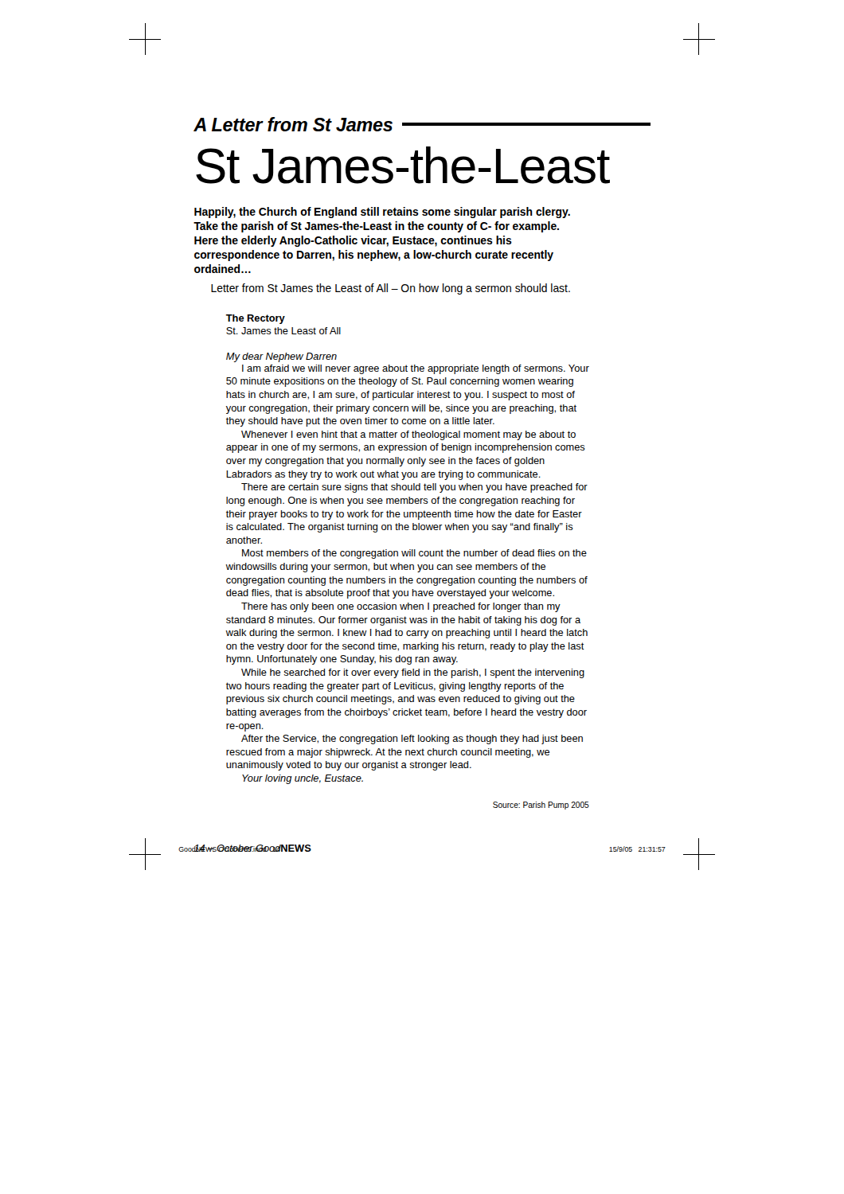A Letter from St James
St James-the-Least
Happily, the Church of England still retains some singular parish clergy. Take the parish of St James-the-Least in the county of C- for example. Here the elderly Anglo-Catholic vicar, Eustace, continues his correspondence to Darren, his nephew, a low-church curate recently ordained…
Letter from St James the Least of All – On how long a sermon should last.
The Rectory
St. James the Least of All
My dear Nephew Darren
I am afraid we will never agree about the appropriate length of sermons. Your 50 minute expositions on the theology of St. Paul concerning women wearing hats in church are, I am sure, of particular interest to you. I suspect to most of your congregation, their primary concern will be, since you are preaching, that they should have put the oven timer to come on a little later.
Whenever I even hint that a matter of theological moment may be about to appear in one of my sermons, an expression of benign incomprehension comes over my congregation that you normally only see in the faces of golden Labradors as they try to work out what you are trying to communicate.
There are certain sure signs that should tell you when you have preached for long enough. One is when you see members of the congregation reaching for their prayer books to try to work for the umpteenth time how the date for Easter is calculated. The organist turning on the blower when you say “and finally” is another.
Most members of the congregation will count the number of dead flies on the windowsills during your sermon, but when you can see members of the congregation counting the numbers in the congregation counting the numbers of dead flies, that is absolute proof that you have overstayed your welcome.
There has only been one occasion when I preached for longer than my standard 8 minutes. Our former organist was in the habit of taking his dog for a walk during the sermon. I knew I had to carry on preaching until I heard the latch on the vestry door for the second time, marking his return, ready to play the last hymn. Unfortunately one Sunday, his dog ran away.
While he searched for it over every field in the parish, I spent the intervening two hours reading the greater part of Leviticus, giving lengthy reports of the previous six church council meetings, and was even reduced to giving out the batting averages from the choirboys’ cricket team, before I heard the vestry door re-open.
After the Service, the congregation left looking as though they had just been rescued from a major shipwreck. At the next church council meeting, we unanimously voted to buy our organist a stronger lead.
Your loving uncle, Eustace.
Source: Parish Pump 2005
14 – October Good NEWS
GoodNEWS October05.indd 14 15/9/05 21:31:57